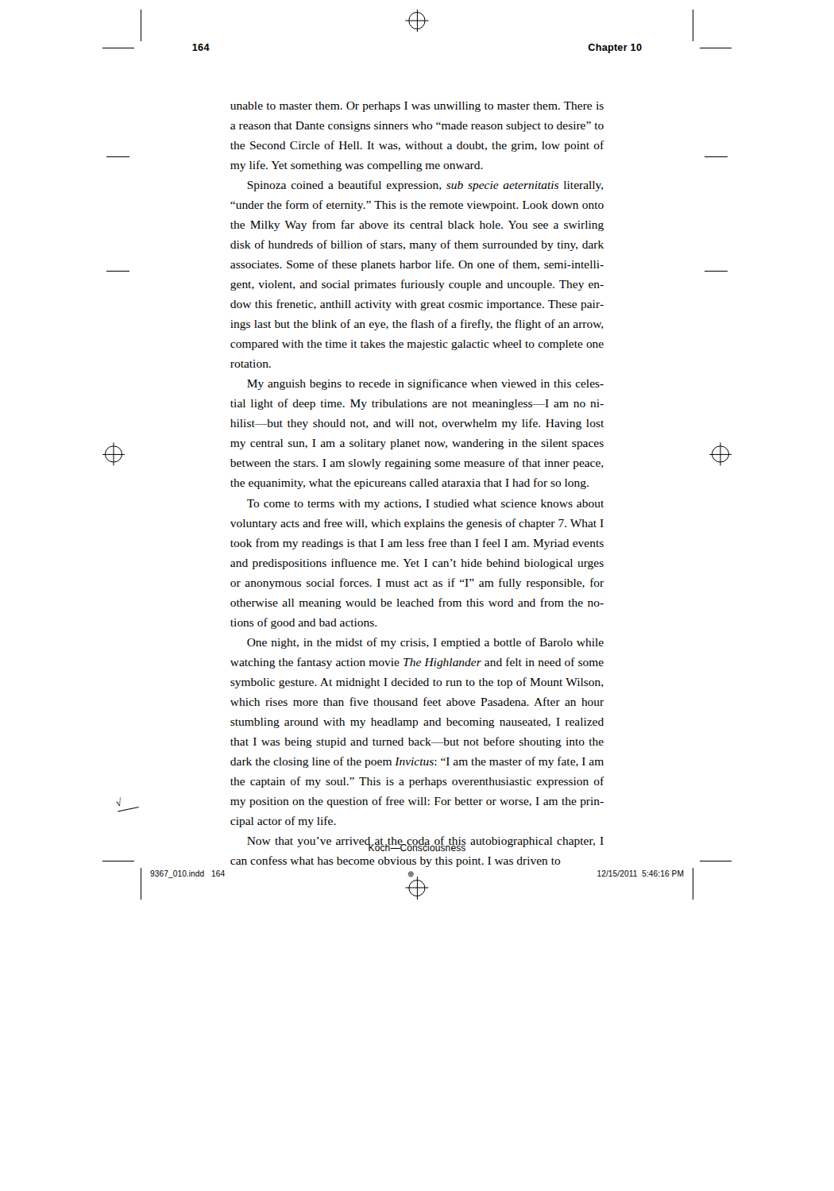164 Chapter 10
unable to master them. Or perhaps I was unwilling to master them. There is a reason that Dante consigns sinners who “made reason subject to desire” to the Second Circle of Hell. It was, without a doubt, the grim, low point of my life. Yet something was compelling me onward.
Spinoza coined a beautiful expression, sub specie aeternitatis literally, “under the form of eternity.” This is the remote viewpoint. Look down onto the Milky Way from far above its central black hole. You see a swirling disk of hundreds of billion of stars, many of them surrounded by tiny, dark associates. Some of these planets harbor life. On one of them, semi-intelligent, violent, and social primates furiously couple and uncouple. They endow this frenetic, anthill activity with great cosmic importance. These pairings last but the blink of an eye, the flash of a firefly, the flight of an arrow, compared with the time it takes the majestic galactic wheel to complete one rotation.
My anguish begins to recede in significance when viewed in this celestial light of deep time. My tribulations are not meaningless—I am no nihilist—but they should not, and will not, overwhelm my life. Having lost my central sun, I am a solitary planet now, wandering in the silent spaces between the stars. I am slowly regaining some measure of that inner peace, the equanimity, what the epicureans called ataraxia that I had for so long.
To come to terms with my actions, I studied what science knows about voluntary acts and free will, which explains the genesis of chapter 7. What I took from my readings is that I am less free than I feel I am. Myriad events and predispositions influence me. Yet I can’t hide behind biological urges or anonymous social forces. I must act as if “I” am fully responsible, for otherwise all meaning would be leached from this word and from the notions of good and bad actions.
One night, in the midst of my crisis, I emptied a bottle of Barolo while watching the fantasy action movie The Highlander and felt in need of some symbolic gesture. At midnight I decided to run to the top of Mount Wilson, which rises more than five thousand feet above Pasadena. After an hour stumbling around with my headlamp and becoming nauseated, I realized that I was being stupid and turned back—but not before shouting into the dark the closing line of the poem Invictus: “I am the master of my fate, I am the captain of my soul.” This is a perhaps overenthusiastic expression of my position on the question of free will: For better or worse, I am the principal actor of my life.
Now that you’ve arrived at the coda of this autobiographical chapter, I can confess what has become obvious by this point. I was driven to
√
Koch—Consciousness
9367_010.indd 164 ⊕ 12/15/2011 5:46:16 PM